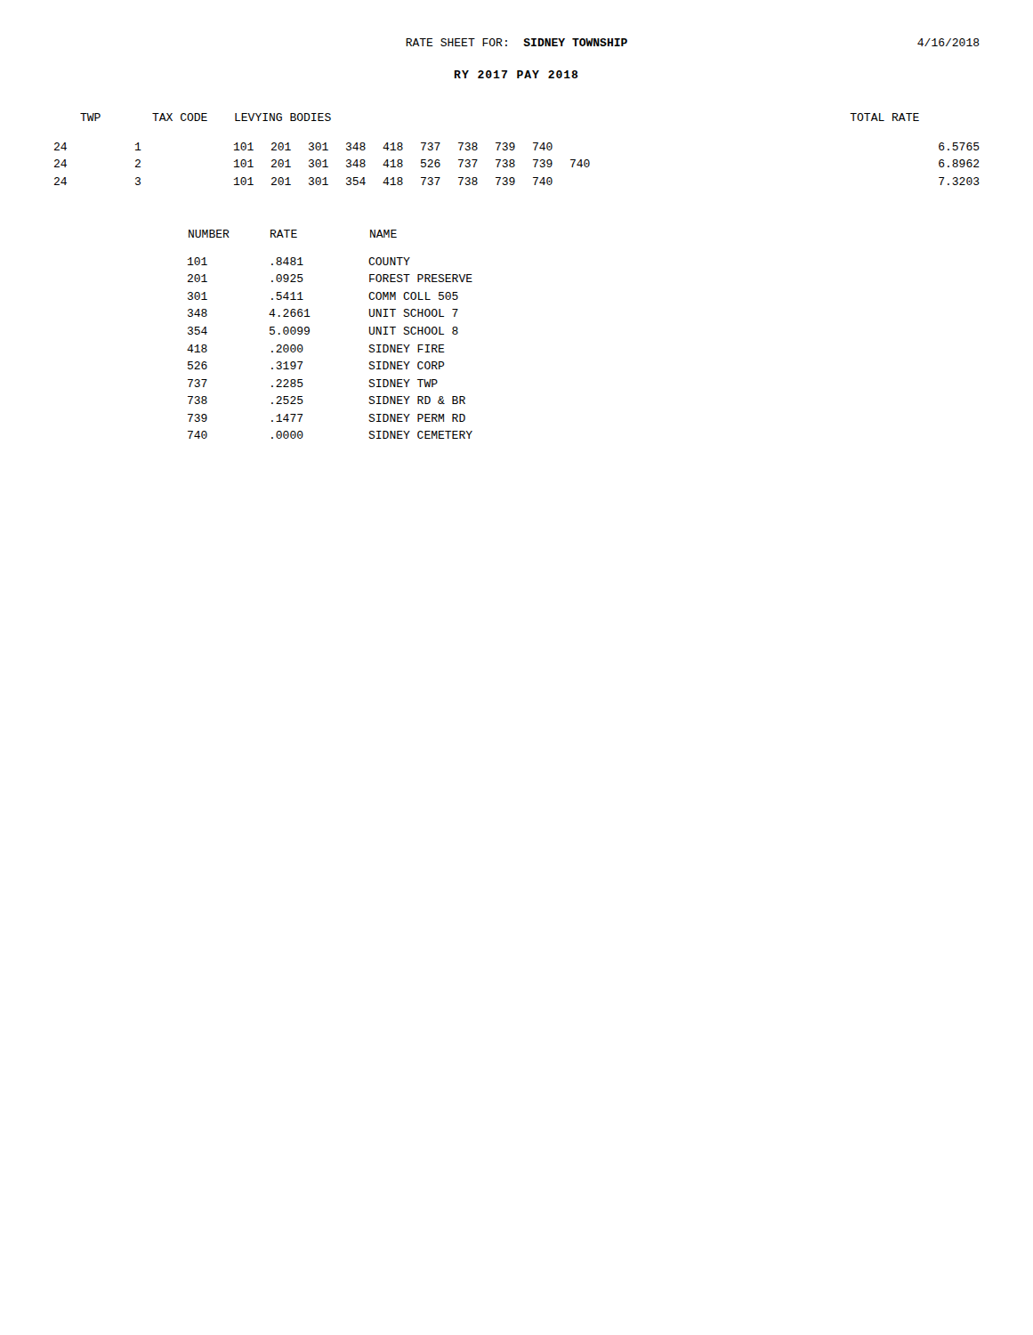RATE SHEET FOR: SIDNEY TOWNSHIP
4/16/2018
RY 2017 PAY 2018
| TWP | TAX CODE | LEVYING BODIES | TOTAL RATE |
| --- | --- | --- | --- |
| 24 | 1 | 101 201 301 348 418 737 738 739 740 | 6.5765 |
| 24 | 2 | 101 201 301 348 418 526 737 738 739 740 | 6.8962 |
| 24 | 3 | 101 201 301 354 418 737 738 739 740 | 7.3203 |
| NUMBER | RATE | NAME |
| --- | --- | --- |
| 101 | .8481 | COUNTY |
| 201 | .0925 | FOREST PRESERVE |
| 301 | .5411 | COMM COLL 505 |
| 348 | 4.2661 | UNIT SCHOOL 7 |
| 354 | 5.0099 | UNIT SCHOOL 8 |
| 418 | .2000 | SIDNEY FIRE |
| 526 | .3197 | SIDNEY CORP |
| 737 | .2285 | SIDNEY TWP |
| 738 | .2525 | SIDNEY RD & BR |
| 739 | .1477 | SIDNEY PERM RD |
| 740 | .0000 | SIDNEY CEMETERY |